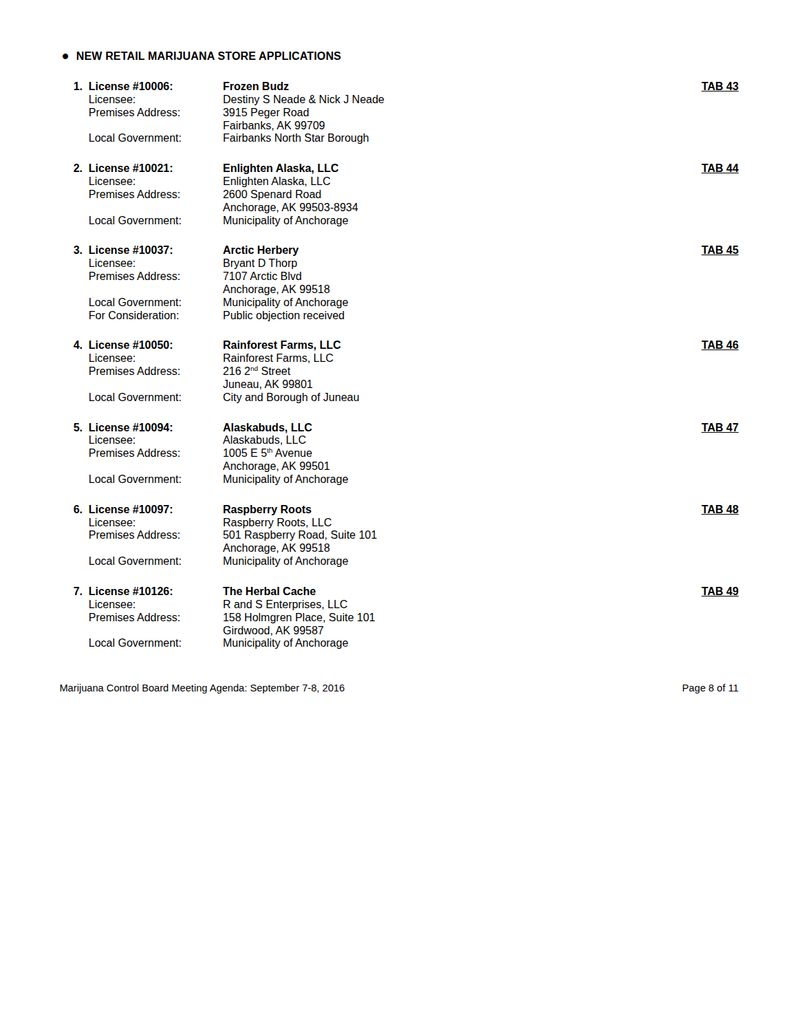● NEW RETAIL MARIJUANA STORE APPLICATIONS
1.
| License #10006: | Frozen Budz |
| Licensee: | Destiny S Neade & Nick J Neade |
| Premises Address: | 3915 Peger Road |
| | Fairbanks, AK 99709 |
| Local Government: | Fairbanks North Star Borough |
TAB 43
2.
| License #10021: | Enlighten Alaska, LLC |
| Licensee: | Enlighten Alaska, LLC |
| Premises Address: | 2600 Spenard Road |
| | Anchorage, AK 99503-8934 |
| Local Government: | Municipality of Anchorage |
TAB 44
3.
| License #10037: | Arctic Herbery |
| Licensee: | Bryant D Thorp |
| Premises Address: | 7107 Arctic Blvd |
| | Anchorage, AK 99518 |
| Local Government: | Municipality of Anchorage |
| For Consideration: | Public objection received |
TAB 45
4.
| License #10050: | Rainforest Farms, LLC |
| Licensee: | Rainforest Farms, LLC |
| Premises Address: | 216 2 nd Street |
| | Juneau, AK 99801 |
| Local Government: | City and Borough of Juneau |
TAB 46
5.
| License #10094: | Alaskabuds, LLC |
| Licensee: | Alaskabuds, LLC |
| Premises Address: | 1005 E 5 th Avenue |
| | Anchorage, AK 99501 |
| Local Government: | Municipality of Anchorage |
TAB 47
6.
| License #10097: | Raspberry Roots |
| Licensee: | Raspberry Roots, LLC |
| Premises Address: | 501 Raspberry Road, Suite 101 |
| | Anchorage, AK 99518 |
| Local Government: | Municipality of Anchorage |
TAB 48
7.
| License #10126: | The Herbal Cache |
| Licensee: | R and S Enterprises, LLC |
| Premises Address: | 158 Holmgren Place, Suite 101 |
| | Girdwood, AK 99587 |
| Local Government: | Municipality of Anchorage |
TAB 49
Marijuana Control Board Meeting Agenda: September 7-8, 2016 Page 8 of 11